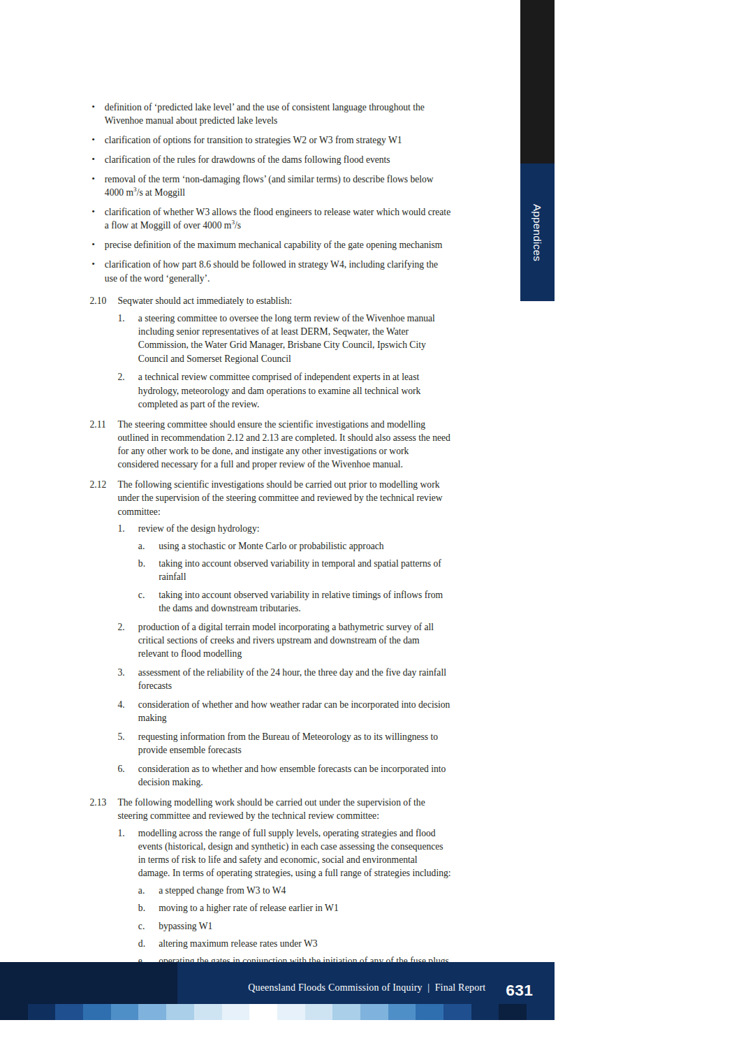Appendices
definition of ‘predicted lake level’ and the use of consistent language throughout the Wivenhoe manual about predicted lake levels
clarification of options for transition to strategies W2 or W3 from strategy W1
clarification of the rules for drawdowns of the dams following flood events
removal of the term ‘non-damaging flows’ (and similar terms) to describe flows below 4000 m3/s at Moggill
clarification of whether W3 allows the flood engineers to release water which would create a flow at Moggill of over 4000 m3/s
precise definition of the maximum mechanical capability of the gate opening mechanism
clarification of how part 8.6 should be followed in strategy W4, including clarifying the use of the word ‘generally’.
2.10 Seqwater should act immediately to establish:
a steering committee to oversee the long term review of the Wivenhoe manual including senior representatives of at least DERM, Seqwater, the Water Commission, the Water Grid Manager, Brisbane City Council, Ipswich City Council and Somerset Regional Council
a technical review committee comprised of independent experts in at least hydrology, meteorology and dam operations to examine all technical work completed as part of the review.
2.11 The steering committee should ensure the scientific investigations and modelling outlined in recommendation 2.12 and 2.13 are completed. It should also assess the need for any other work to be done, and instigate any other investigations or work considered necessary for a full and proper review of the Wivenhoe manual.
2.12 The following scientific investigations should be carried out prior to modelling work under the supervision of the steering committee and reviewed by the technical review committee:
review of the design hydrology:
using a stochastic or Monte Carlo or probabilistic approach
taking into account observed variability in temporal and spatial patterns of rainfall
taking into account observed variability in relative timings of inflows from the dams and downstream tributaries.
production of a digital terrain model incorporating a bathymetric survey of all critical sections of creeks and rivers upstream and downstream of the dam relevant to flood modelling
assessment of the reliability of the 24 hour, the three day and the five day rainfall forecasts
consideration of whether and how weather radar can be incorporated into decision making
requesting information from the Bureau of Meteorology as to its willingness to provide ensemble forecasts
consideration as to whether and how ensemble forecasts can be incorporated into decision making.
2.13 The following modelling work should be carried out under the supervision of the steering committee and reviewed by the technical review committee:
modelling across the range of full supply levels, operating strategies and flood events (historical, design and synthetic) in each case assessing the consequences in terms of risk to life and safety and economic, social and environmental damage. In terms of operating strategies, using a full range of strategies including:
a stepped change from W3 to W4
moving to a higher rate of release earlier in W1
bypassing W1
altering maximum release rates under W3
operating the gates in conjunction with the initiation of any of the fuse plugs in order to achieve a lower rate of discharge
simulations to test the robustness of relying on the 24 hour, the three day and the five day rainfall forecasts
Queensland Floods Commission of Inquiry | Final Report
631